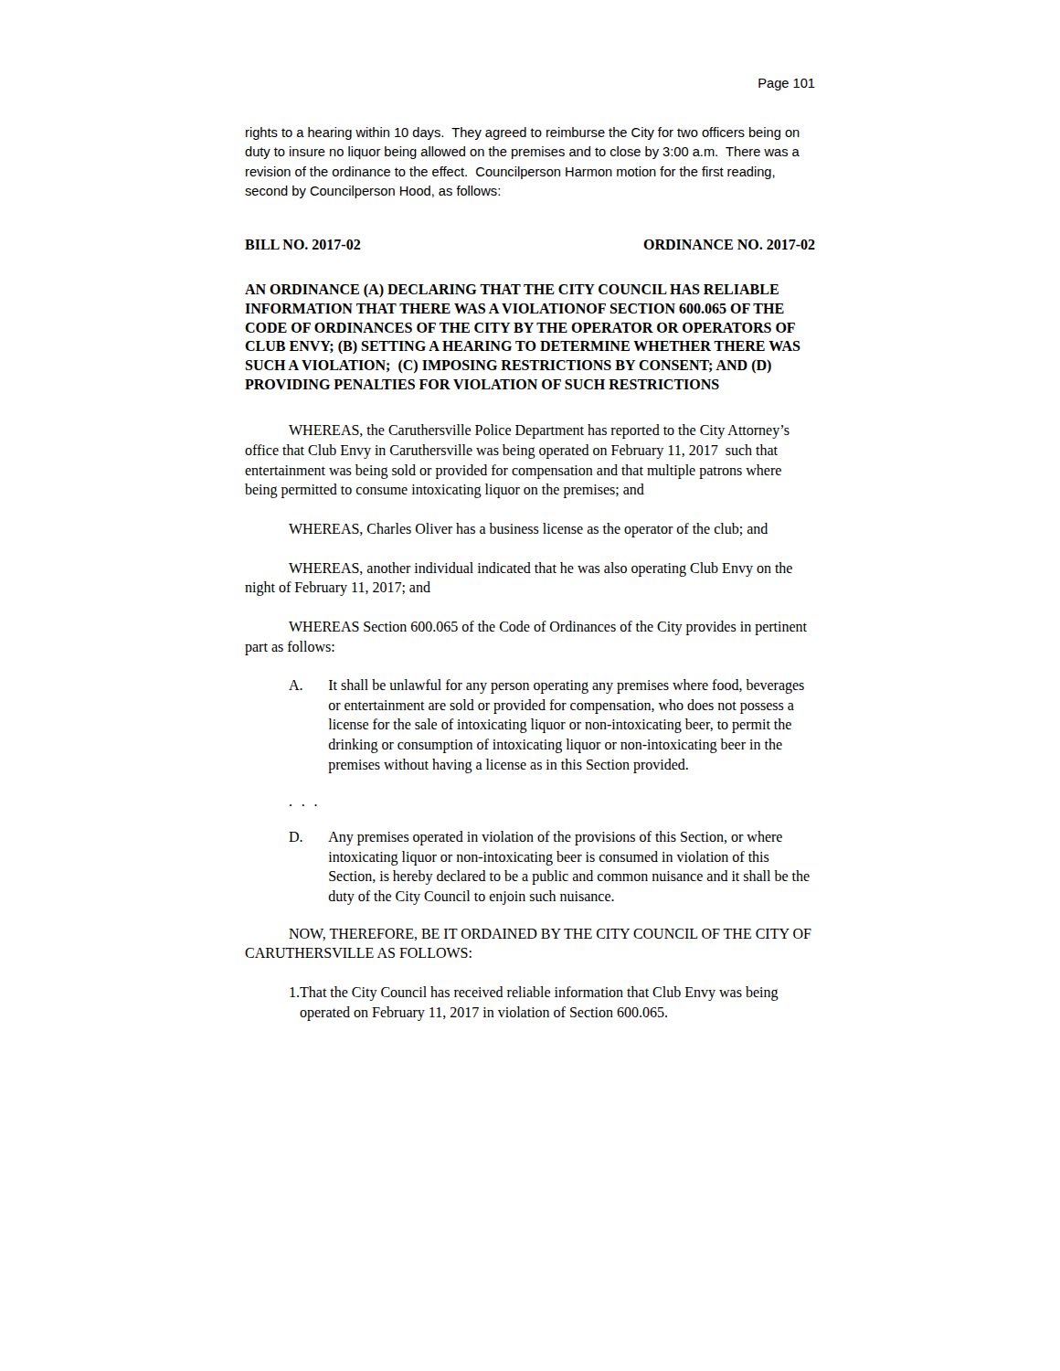Page 101
rights to a hearing within 10 days. They agreed to reimburse the City for two officers being on duty to insure no liquor being allowed on the premises and to close by 3:00 a.m. There was a revision of the ordinance to the effect. Councilperson Harmon motion for the first reading, second by Councilperson Hood, as follows:
BILL NO. 2017-02 ORDINANCE NO. 2017-02
An Ordinance (A) Declaring that the City Council has reliable information that there was a violationof Section 600.065 of the Code of Ordinances of the City by the operator or operators of Club Envy; (B) Setting a hearing to determine whether there was such a violation; (C) Imposing restrictions by consent; and (D) Providing penalties for violation of such restrictions
WHEREAS, the Caruthersville Police Department has reported to the City Attorney’s office that Club Envy in Caruthersville was being operated on February 11, 2017 such that entertainment was being sold or provided for compensation and that multiple patrons where being permitted to consume intoxicating liquor on the premises; and
WHEREAS, Charles Oliver has a business license as the operator of the club; and
WHEREAS, another individual indicated that he was also operating Club Envy on the night of February 11, 2017; and
WHEREAS Section 600.065 of the Code of Ordinances of the City provides in pertinent part as follows:
A.
It shall be unlawful for any person operating any premises where food, beverages or entertainment are sold or provided for compensation, who does not possess a license for the sale of intoxicating liquor or non-intoxicating beer, to permit the drinking or consumption of intoxicating liquor or non-intoxicating beer in the premises without having a license as in this Section provided.
. . .
D.
Any premises operated in violation of the provisions of this Section, or where intoxicating liquor or non-intoxicating beer is consumed in violation of this Section, is hereby declared to be a public and common nuisance and it shall be the duty of the City Council to enjoin such nuisance.
NOW, THEREFORE, BE IT ORDAINED BY THE CITY COUNCIL OF THE CITY OF CARUTHERSVILLE AS FOLLOWS:
1.
That the City Council has received reliable information that Club Envy was being operated on February 11, 2017 in violation of Section 600.065.